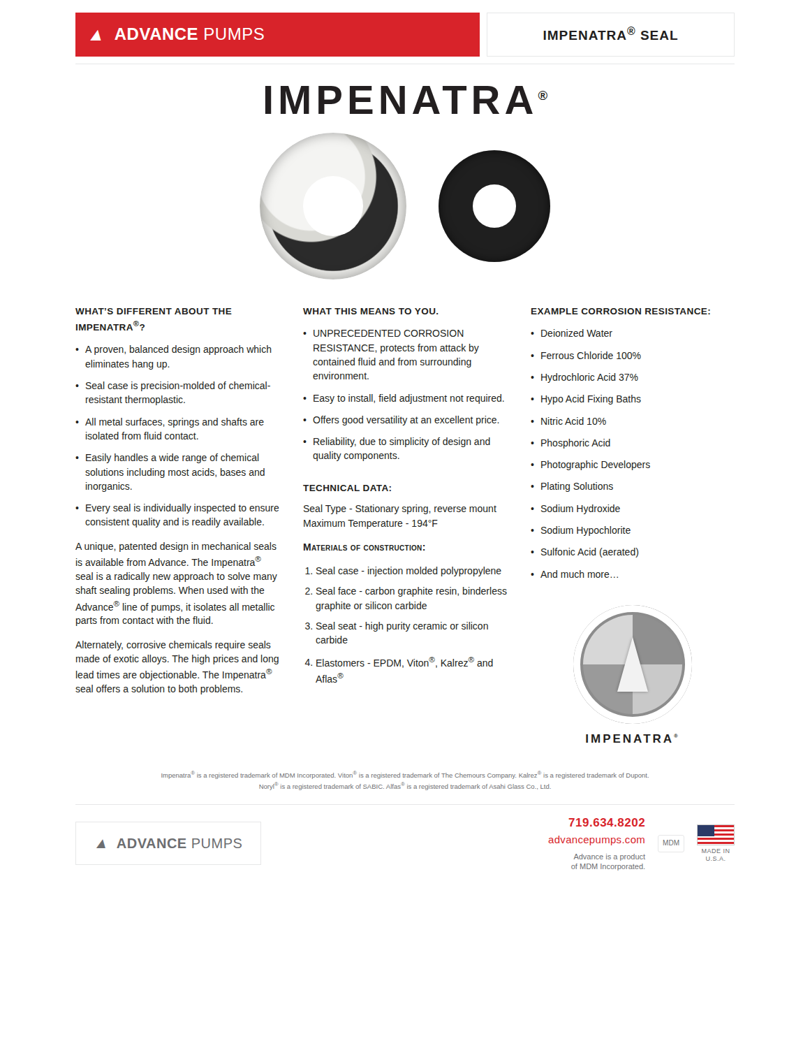▲ ADVANCE PUMPS
Impenatra® Seal
IMPENATRA®
What’s different about the Impenatra®?
A proven, balanced design approach which eliminates hang up.
Seal case is precision-molded of chemical-resistant thermoplastic.
All metal surfaces, springs and shafts are isolated from fluid contact.
Easily handles a wide range of chemical solutions including most acids, bases and inorganics.
Every seal is individually inspected to ensure consistent quality and is readily available.
A unique, patented design in mechanical seals is available from Advance. The Impenatra® seal is a radically new approach to solve many shaft sealing problems. When used with the Advance® line of pumps, it isolates all metallic parts from contact with the fluid.
Alternately, corrosive chemicals require seals made of exotic alloys. The high prices and long lead times are objectionable. The Impenatra® seal offers a solution to both problems.
What this means to you.
UNPRECEDENTED CORROSION RESISTANCE, protects from attack by contained fluid and from surrounding environment.
Easy to install, field adjustment not required.
Offers good versatility at an excellent price.
Reliability, due to simplicity of design and quality components.
Technical Data:
Seal Type - Stationary spring, reverse mount Maximum Temperature - 194°F
Materials of construction:
Seal case - injection molded polypropylene
Seal face - carbon graphite resin, binderless graphite or silicon carbide
Seal seat - high purity ceramic or silicon carbide
Elastomers - EPDM, Viton®, Kalrez® and Aflas®
Example corrosion resistance:
Deionized Water
Ferrous Chloride 100%
Hydrochloric Acid 37%
Hypo Acid Fixing Baths
Nitric Acid 10%
Phosphoric Acid
Photographic Developers
Plating Solutions
Sodium Hydroxide
Sodium Hypochlorite
Sulfonic Acid (aerated)
And much more…
IMPENATRA®
Impenatra® is a registered trademark of MDM Incorporated. Viton® is a registered trademark of The Chemours Company. Kalrez® is a registered trademark of Dupont.
Noryl® is a registered trademark of SABIC. Alfas® is a registered trademark of Asahi Glass Co., Ltd.
▲ ADVANCE PUMPS
719.634.8202
advancepumps.com
Advance is a product
of MDM Incorporated.
MDM
MADE IN
U.S.A.